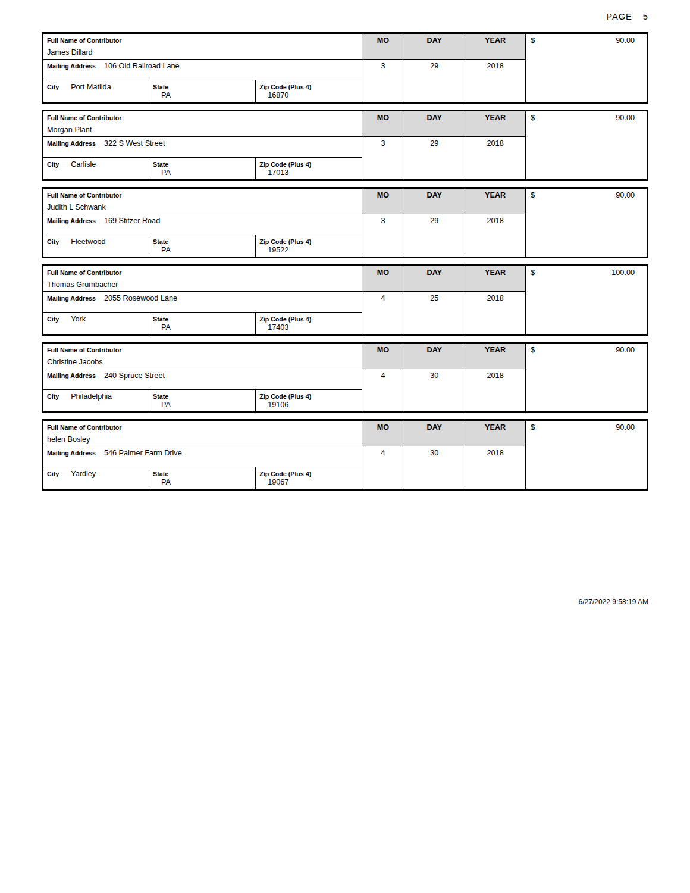PAGE5
| Full Name of Contributor James Dillard | MO | DAY | YEAR | $ 90.00 |
| Mailing Address 106 Old Railroad Lane | 3 | 29 | 2018 |
| City Port Matilda | State PA | Zip Code (Plus 4) 16870 |
| Full Name of Contributor Morgan Plant | MO | DAY | YEAR | $ 90.00 |
| Mailing Address 322 S West Street | 3 | 29 | 2018 |
| City Carlisle | State PA | Zip Code (Plus 4) 17013 |
| Full Name of Contributor Judith L Schwank | MO | DAY | YEAR | $ 90.00 |
| Mailing Address 169 Stitzer Road | 3 | 29 | 2018 |
| City Fleetwood | State PA | Zip Code (Plus 4) 19522 |
| Full Name of Contributor Thomas Grumbacher | MO | DAY | YEAR | $ 100.00 |
| Mailing Address 2055 Rosewood Lane | 4 | 25 | 2018 |
| City York | State PA | Zip Code (Plus 4) 17403 |
| Full Name of Contributor Christine Jacobs | MO | DAY | YEAR | $ 90.00 |
| Mailing Address 240 Spruce Street | 4 | 30 | 2018 |
| City Philadelphia | State PA | Zip Code (Plus 4) 19106 |
| Full Name of Contributor helen Bosley | MO | DAY | YEAR | $ 90.00 |
| Mailing Address 546 Palmer Farm Drive | 4 | 30 | 2018 |
| City Yardley | State PA | Zip Code (Plus 4) 19067 |
6/27/2022 9:58:19 AM